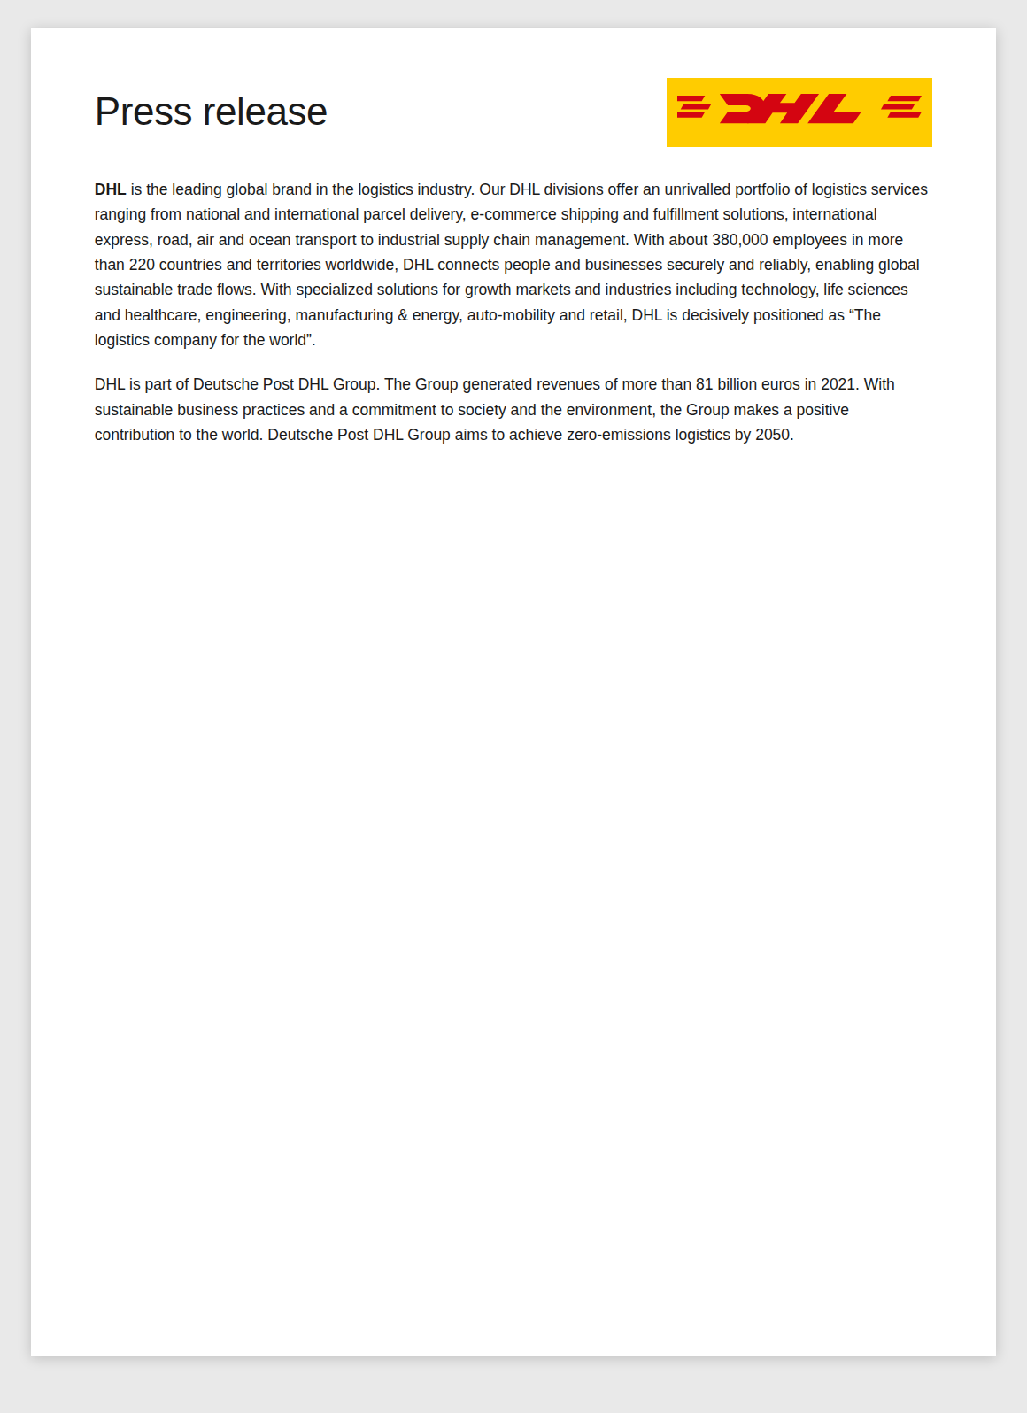Press release
DHL is the leading global brand in the logistics industry. Our DHL divisions offer an unrivalled portfolio of logistics services ranging from national and international parcel delivery, e-commerce shipping and fulfillment solutions, international express, road, air and ocean transport to industrial supply chain management. With about 380,000 employees in more than 220 countries and territories worldwide, DHL connects people and businesses securely and reliably, enabling global sustainable trade flows. With specialized solutions for growth markets and industries including technology, life sciences and healthcare, engineering, manufacturing & energy, auto-mobility and retail, DHL is decisively positioned as “The logistics company for the world”.
DHL is part of Deutsche Post DHL Group. The Group generated revenues of more than 81 billion euros in 2021. With sustainable business practices and a commitment to society and the environment, the Group makes a positive contribution to the world. Deutsche Post DHL Group aims to achieve zero-emissions logistics by 2050.